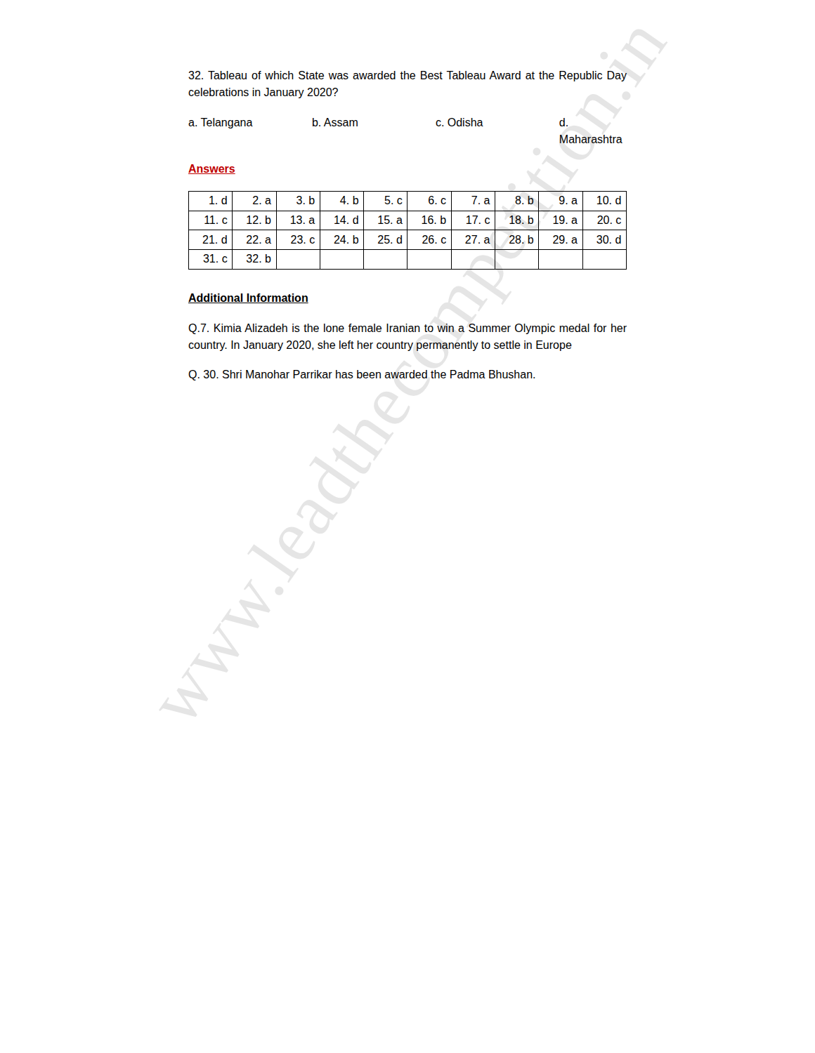www.leadthecompetition.in
32. Tableau of which State was awarded the Best Tableau Award at the Republic Day celebrations in January 2020?
a. Telangana b. Assam c. Odisha d. Maharashtra
Answers
| 1. d | 2. a | 3. b | 4. b | 5. c | 6. c | 7. a | 8. b | 9. a | 10. d |
| 11. c | 12. b | 13. a | 14. d | 15. a | 16. b | 17. c | 18. b | 19. a | 20. c |
| 21. d | 22. a | 23. c | 24. b | 25. d | 26. c | 27. a | 28. b | 29. a | 30. d |
| 31. c | 32. b | | | | | | | | |
Additional Information
Q.7. Kimia Alizadeh is the lone female Iranian to win a Summer Olympic medal for her country. In January 2020, she left her country permanently to settle in Europe
Q. 30. Shri Manohar Parrikar has been awarded the Padma Bhushan.